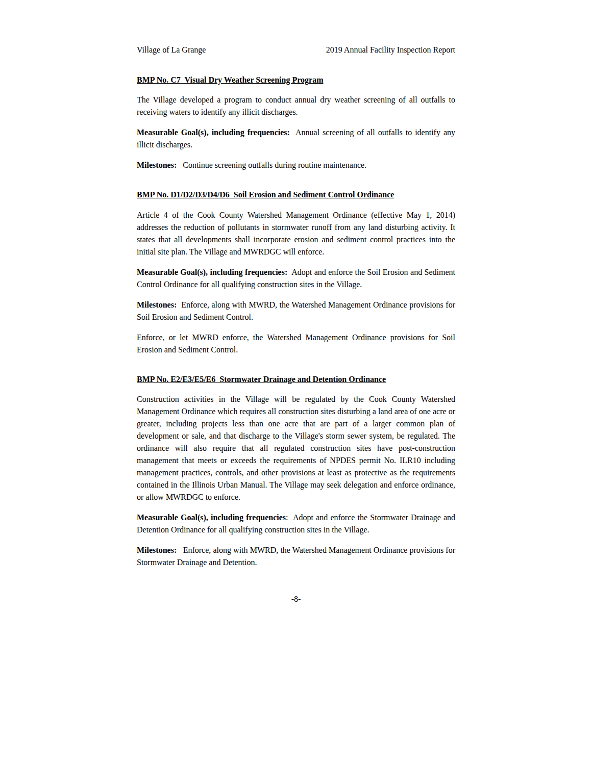Village of La Grange
2019 Annual Facility Inspection Report
BMP No. C7 Visual Dry Weather Screening Program
The Village developed a program to conduct annual dry weather screening of all outfalls to receiving waters to identify any illicit discharges.
Measurable Goal(s), including frequencies: Annual screening of all outfalls to identify any illicit discharges.
Milestones: Continue screening outfalls during routine maintenance.
BMP No. D1/D2/D3/D4/D6 Soil Erosion and Sediment Control Ordinance
Article 4 of the Cook County Watershed Management Ordinance (effective May 1, 2014) addresses the reduction of pollutants in stormwater runoff from any land disturbing activity. It states that all developments shall incorporate erosion and sediment control practices into the initial site plan. The Village and MWRDGC will enforce.
Measurable Goal(s), including frequencies: Adopt and enforce the Soil Erosion and Sediment Control Ordinance for all qualifying construction sites in the Village.
Milestones: Enforce, along with MWRD, the Watershed Management Ordinance provisions for Soil Erosion and Sediment Control.
Enforce, or let MWRD enforce, the Watershed Management Ordinance provisions for Soil Erosion and Sediment Control.
BMP No. E2/E3/E5/E6 Stormwater Drainage and Detention Ordinance
Construction activities in the Village will be regulated by the Cook County Watershed Management Ordinance which requires all construction sites disturbing a land area of one acre or greater, including projects less than one acre that are part of a larger common plan of development or sale, and that discharge to the Village's storm sewer system, be regulated. The ordinance will also require that all regulated construction sites have post-construction management that meets or exceeds the requirements of NPDES permit No. ILR10 including management practices, controls, and other provisions at least as protective as the requirements contained in the Illinois Urban Manual. The Village may seek delegation and enforce ordinance, or allow MWRDGC to enforce.
Measurable Goal(s), including frequencies: Adopt and enforce the Stormwater Drainage and Detention Ordinance for all qualifying construction sites in the Village.
Milestones: Enforce, along with MWRD, the Watershed Management Ordinance provisions for Stormwater Drainage and Detention.
-8-